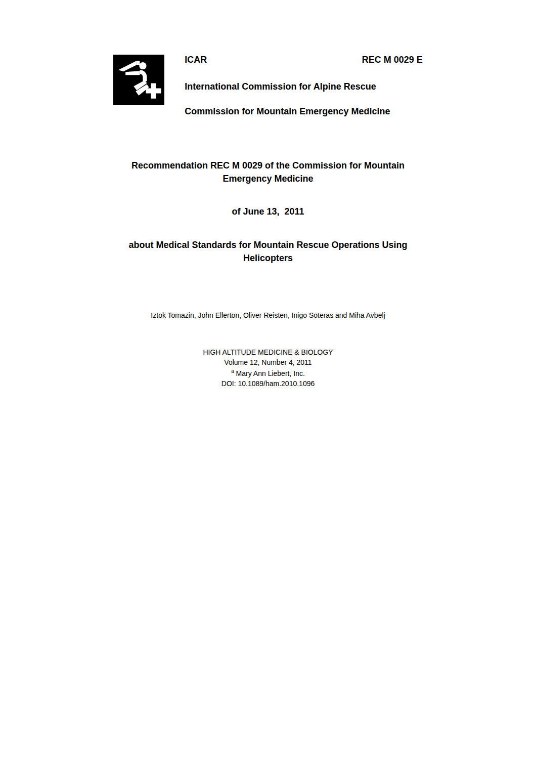ICAR
REC M 0029 E
International Commission for Alpine Rescue
Commission for Mountain Emergency Medicine
Recommendation REC M 0029 of the Commission for Mountain Emergency Medicine
of June 13, 2011
about Medical Standards for Mountain Rescue Operations Using Helicopters
Iztok Tomazin, John Ellerton, Oliver Reisten, Inigo Soteras and Miha Avbelj
HIGH ALTITUDE MEDICINE & BIOLOGY
Volume 12, Number 4, 2011
a Mary Ann Liebert, Inc.
DOI: 10.1089/ham.2010.1096